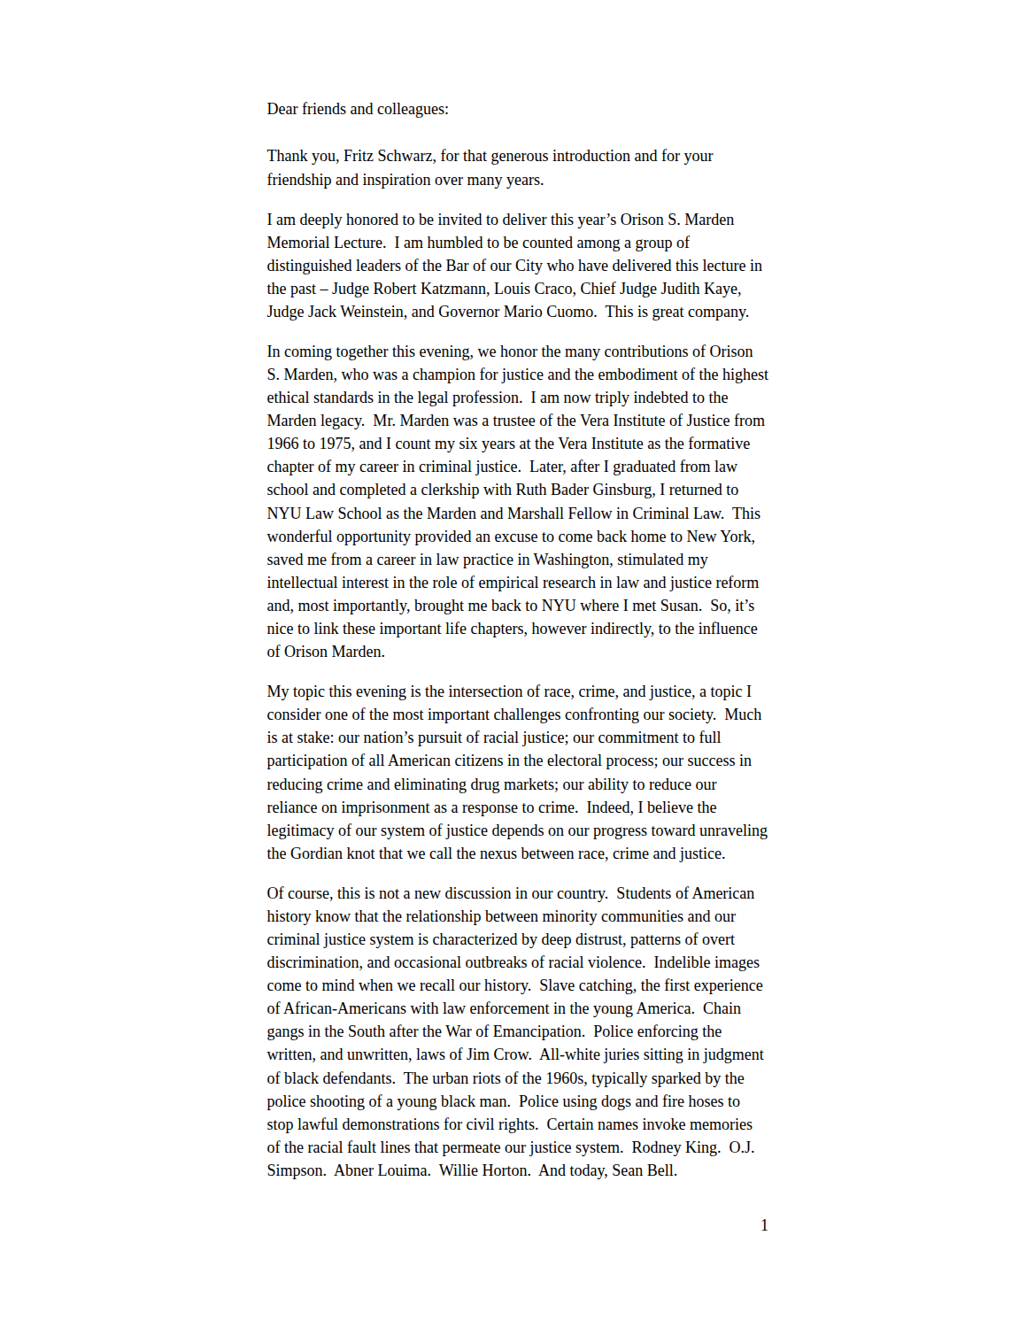Dear friends and colleagues:
Thank you, Fritz Schwarz, for that generous introduction and for your friendship and inspiration over many years.
I am deeply honored to be invited to deliver this year’s Orison S. Marden Memorial Lecture. I am humbled to be counted among a group of distinguished leaders of the Bar of our City who have delivered this lecture in the past – Judge Robert Katzmann, Louis Craco, Chief Judge Judith Kaye, Judge Jack Weinstein, and Governor Mario Cuomo. This is great company.
In coming together this evening, we honor the many contributions of Orison S. Marden, who was a champion for justice and the embodiment of the highest ethical standards in the legal profession. I am now triply indebted to the Marden legacy. Mr. Marden was a trustee of the Vera Institute of Justice from 1966 to 1975, and I count my six years at the Vera Institute as the formative chapter of my career in criminal justice. Later, after I graduated from law school and completed a clerkship with Ruth Bader Ginsburg, I returned to NYU Law School as the Marden and Marshall Fellow in Criminal Law. This wonderful opportunity provided an excuse to come back home to New York, saved me from a career in law practice in Washington, stimulated my intellectual interest in the role of empirical research in law and justice reform and, most importantly, brought me back to NYU where I met Susan. So, it’s nice to link these important life chapters, however indirectly, to the influence of Orison Marden.
My topic this evening is the intersection of race, crime, and justice, a topic I consider one of the most important challenges confronting our society. Much is at stake: our nation’s pursuit of racial justice; our commitment to full participation of all American citizens in the electoral process; our success in reducing crime and eliminating drug markets; our ability to reduce our reliance on imprisonment as a response to crime. Indeed, I believe the legitimacy of our system of justice depends on our progress toward unraveling the Gordian knot that we call the nexus between race, crime and justice.
Of course, this is not a new discussion in our country. Students of American history know that the relationship between minority communities and our criminal justice system is characterized by deep distrust, patterns of overt discrimination, and occasional outbreaks of racial violence. Indelible images come to mind when we recall our history. Slave catching, the first experience of African-Americans with law enforcement in the young America. Chain gangs in the South after the War of Emancipation. Police enforcing the written, and unwritten, laws of Jim Crow. All-white juries sitting in judgment of black defendants. The urban riots of the 1960s, typically sparked by the police shooting of a young black man. Police using dogs and fire hoses to stop lawful demonstrations for civil rights. Certain names invoke memories of the racial fault lines that permeate our justice system. Rodney King. O.J. Simpson. Abner Louima. Willie Horton. And today, Sean Bell.
1